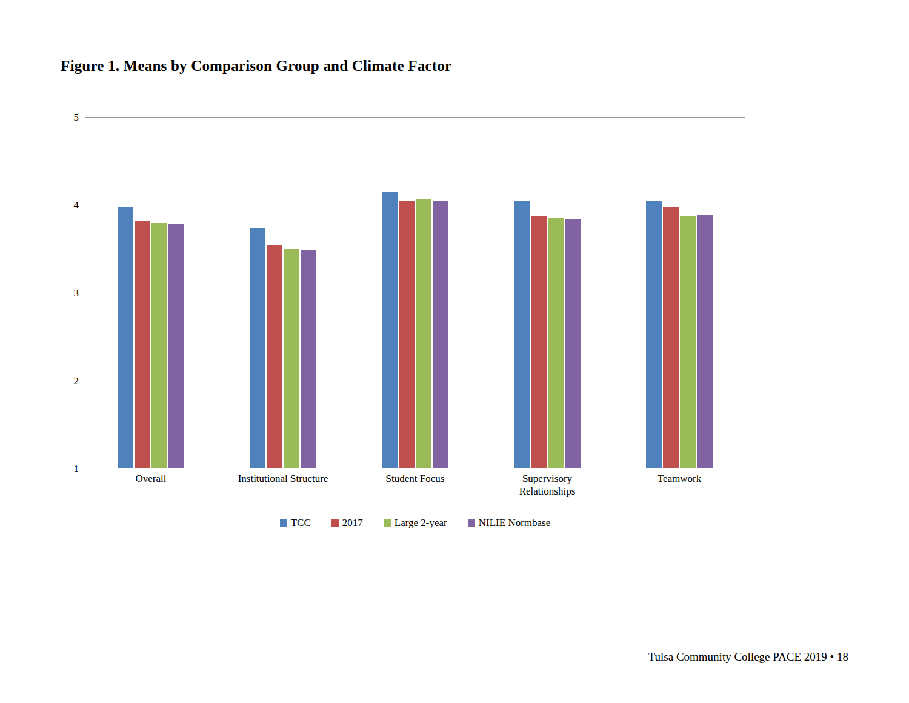Figure 1. Means by Comparison Group and Climate Factor
5
4
3
2
1
Overall
Institutional Structure
Student Focus
Supervisory
Relationships
Teamwork
TCC
2017
Large 2-year
NILIE Normbase
Tulsa Community College PACE 2019 • 18